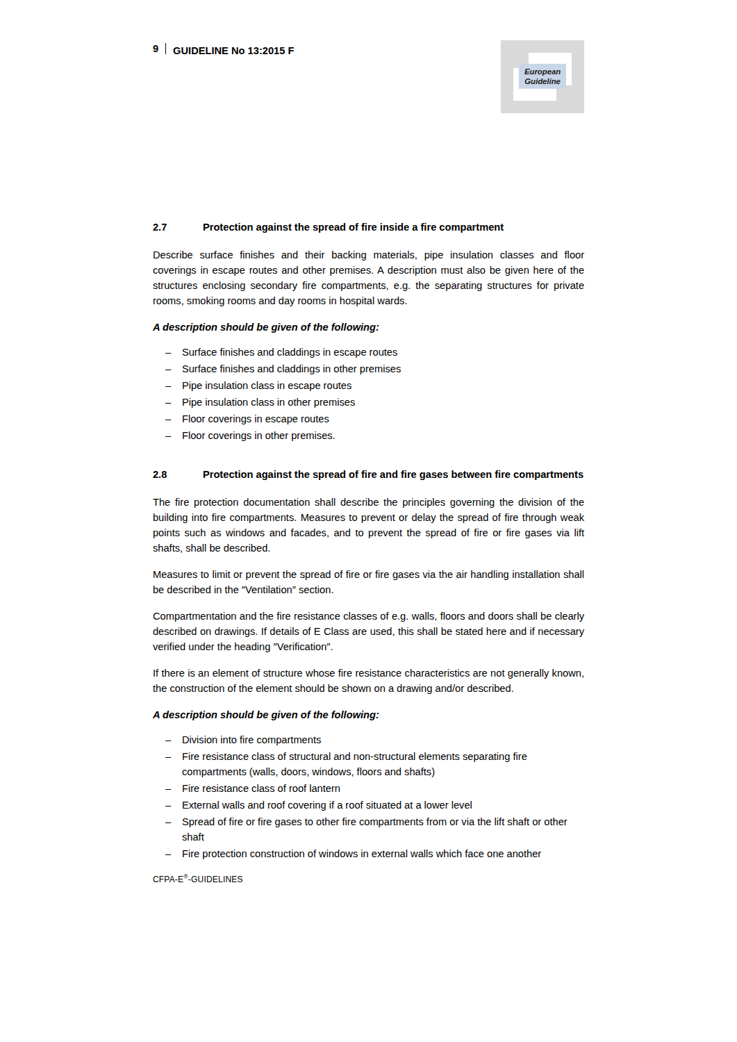9 GUIDELINE No 13:2015 F
European
Guideline
2.7 Protection against the spread of fire inside a fire compartment
Describe surface finishes and their backing materials, pipe insulation classes and floor coverings in escape routes and other premises. A description must also be given here of the structures enclosing secondary fire compartments, e.g. the separating structures for private rooms, smoking rooms and day rooms in hospital wards.
A description should be given of the following:
Surface finishes and claddings in escape routes
Surface finishes and claddings in other premises
Pipe insulation class in escape routes
Pipe insulation class in other premises
Floor coverings in escape routes
Floor coverings in other premises.
2.8 Protection against the spread of fire and fire gases between fire compartments
The fire protection documentation shall describe the principles governing the division of the building into fire compartments. Measures to prevent or delay the spread of fire through weak points such as windows and facades, and to prevent the spread of fire or fire gases via lift shafts, shall be described.
Measures to limit or prevent the spread of fire or fire gases via the air handling installation shall be described in the ″Ventilation″ section.
Compartmentation and the fire resistance classes of e.g. walls, floors and doors shall be clearly described on drawings. If details of E Class are used, this shall be stated here and if necessary verified under the heading ″Verification″.
If there is an element of structure whose fire resistance characteristics are not generally known, the construction of the element should be shown on a drawing and/or described.
A description should be given of the following:
Division into fire compartments
Fire resistance class of structural and non-structural elements separating fire compartments (walls, doors, windows, floors and shafts)
Fire resistance class of roof lantern
External walls and roof covering if a roof situated at a lower level
Spread of fire or fire gases to other fire compartments from or via the lift shaft or other shaft
Fire protection construction of windows in external walls which face one another
CFPA-E®-GUIDELINES